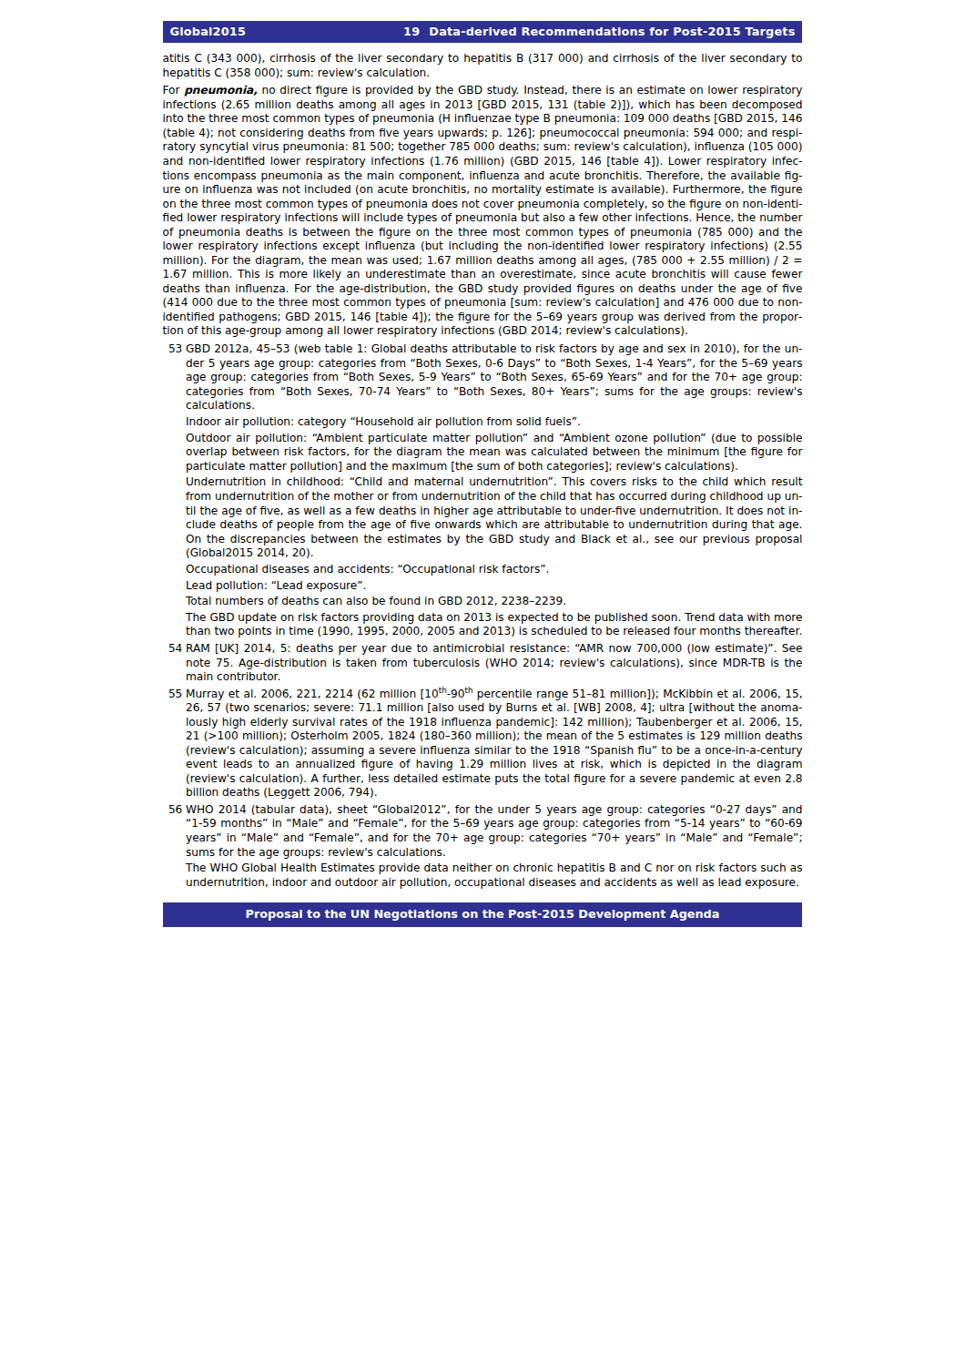Global2015
19 Data-derived Recommendations for Post-2015 Targets
atitis C (343 000), cirrhosis of the liver secondary to hepatitis B (317 000) and cirrhosis of the liver secondary to hepatitis C (358 000); sum: review's calculation.
For pneumonia, no direct figure is provided by the GBD study. Instead, there is an estimate on lower respiratory infections (2.65 million deaths among all ages in 2013 [GBD 2015, 131 (table 2)]), which has been decomposed into the three most common types of pneumonia (H influenzae type B pneumonia: 109 000 deaths [GBD 2015, 146 (table 4); not considering deaths from five years upwards; p. 126]; pneumococcal pneumonia: 594 000; and respiratory syncytial virus pneumonia: 81 500; together 785 000 deaths; sum: review's calculation), influenza (105 000) and non-identified lower respiratory infections (1.76 million) (GBD 2015, 146 [table 4]). Lower respiratory infections encompass pneumonia as the main component, influenza and acute bronchitis. Therefore, the available figure on influenza was not included (on acute bronchitis, no mortality estimate is available). Furthermore, the figure on the three most common types of pneumonia does not cover pneumonia completely, so the figure on non-identified lower respiratory infections will include types of pneumonia but also a few other infections. Hence, the number of pneumonia deaths is between the figure on the three most common types of pneumonia (785 000) and the lower respiratory infections except influenza (but including the non-identified lower respiratory infections) (2.55 million). For the diagram, the mean was used; 1.67 million deaths among all ages, (785 000 + 2.55 million) / 2 = 1.67 million. This is more likely an underestimate than an overestimate, since acute bronchitis will cause fewer deaths than influenza. For the age-distribution, the GBD study provided figures on deaths under the age of five (414 000 due to the three most common types of pneumonia [sum: review's calculation] and 476 000 due to non-identified pathogens; GBD 2015, 146 [table 4]); the figure for the 5–69 years group was derived from the proportion of this age-group among all lower respiratory infections (GBD 2014; review's calculations).
53
GBD 2012a, 45–53 (web table 1: Global deaths attributable to risk factors by age and sex in 2010), for the under 5 years age group: categories from “Both Sexes, 0-6 Days” to “Both Sexes, 1-4 Years”, for the 5–69 years age group: categories from “Both Sexes, 5-9 Years” to “Both Sexes, 65-69 Years” and for the 70+ age group: categories from “Both Sexes, 70-74 Years” to “Both Sexes, 80+ Years”; sums for the age groups: review's calculations.
Indoor air pollution: category “Household air pollution from solid fuels”.
Outdoor air pollution: “Ambient particulate matter pollution” and “Ambient ozone pollution” (due to possible overlap between risk factors, for the diagram the mean was calculated between the minimum [the figure for particulate matter pollution] and the maximum [the sum of both categories]; review's calculations).
Undernutrition in childhood: “Child and maternal undernutrition”. This covers risks to the child which result from undernutrition of the mother or from undernutrition of the child that has occurred during childhood up until the age of five, as well as a few deaths in higher age attributable to under-five undernutrition. It does not include deaths of people from the age of five onwards which are attributable to undernutrition during that age. On the discrepancies between the estimates by the GBD study and Black et al., see our previous proposal (Global2015 2014, 20).
Occupational diseases and accidents: “Occupational risk factors”.
Lead pollution: “Lead exposure”.
Total numbers of deaths can also be found in GBD 2012, 2238–2239.
The GBD update on risk factors providing data on 2013 is expected to be published soon. Trend data with more than two points in time (1990, 1995, 2000, 2005 and 2013) is scheduled to be released four months thereafter.
54
RAM [UK] 2014, 5: deaths per year due to antimicrobial resistance: “AMR now 700,000 (low estimate)”. See note 75. Age-distribution is taken from tuberculosis (WHO 2014; review's calculations), since MDR-TB is the main contributor.
55
Murray et al. 2006, 221, 2214 (62 million [10th-90th percentile range 51–81 million]); McKibbin et al. 2006, 15, 26, 57 (two scenarios; severe: 71.1 million [also used by Burns et al. [WB] 2008, 4]; ultra [without the anomalously high elderly survival rates of the 1918 influenza pandemic]: 142 million); Taubenberger et al. 2006, 15, 21 (>100 million); Osterholm 2005, 1824 (180–360 million); the mean of the 5 estimates is 129 million deaths (review's calculation); assuming a severe influenza similar to the 1918 “Spanish flu” to be a once-in-a-century event leads to an annualized figure of having 1.29 million lives at risk, which is depicted in the diagram (review's calculation). A further, less detailed estimate puts the total figure for a severe pandemic at even 2.8 billion deaths (Leggett 2006, 794).
56
WHO 2014 (tabular data), sheet “Global2012”, for the under 5 years age group: categories “0-27 days” and “1-59 months” in “Male” and “Female”, for the 5–69 years age group: categories from “5-14 years” to “60-69 years” in “Male” and “Female”, and for the 70+ age group: categories “70+ years” in “Male” and “Female”; sums for the age groups: review's calculations.
The WHO Global Health Estimates provide data neither on chronic hepatitis B and C nor on risk factors such as undernutrition, indoor and outdoor air pollution, occupational diseases and accidents as well as lead exposure.
Proposal to the UN Negotiations on the Post-2015 Development Agenda